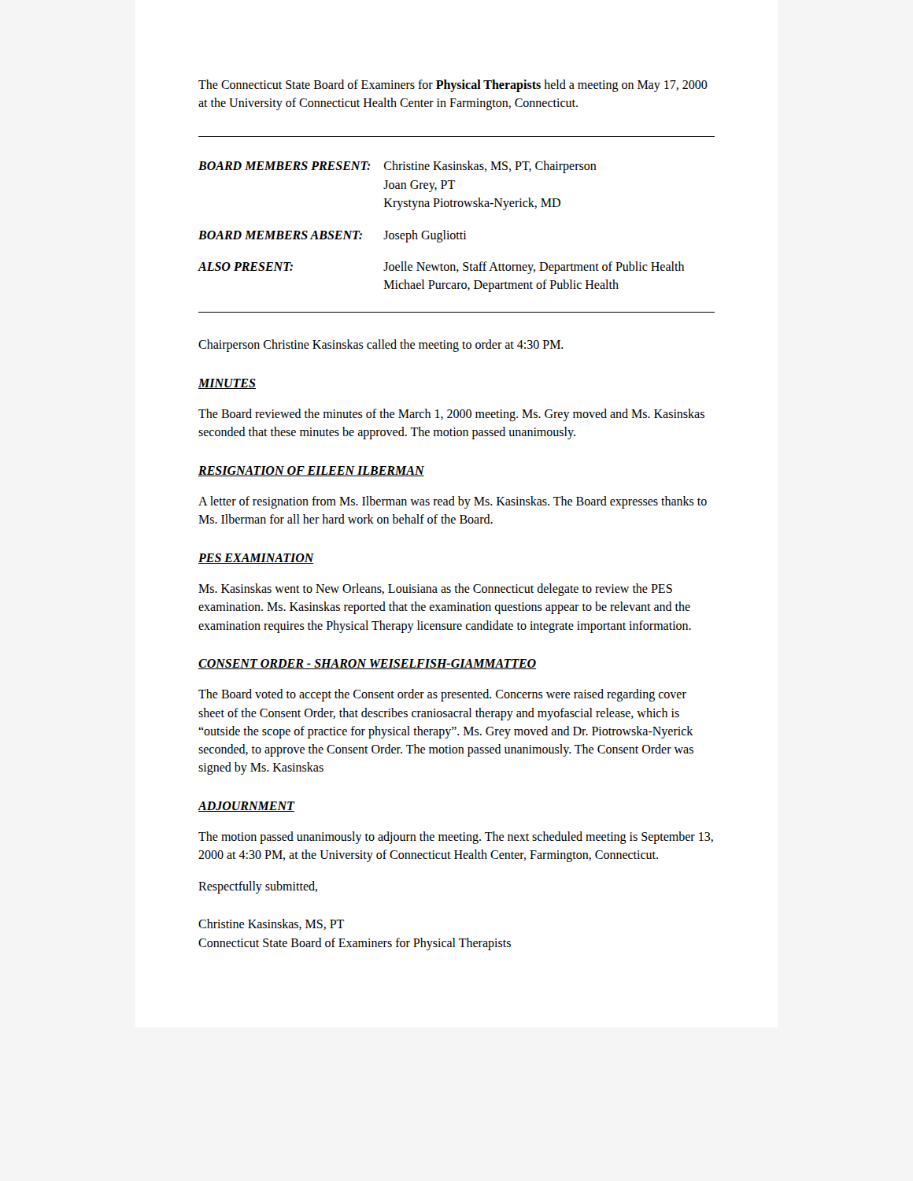The Connecticut State Board of Examiners for Physical Therapists held a meeting on May 17, 2000 at the University of Connecticut Health Center in Farmington, Connecticut.
| Board Members Present: | Christine Kasinskas, MS, PT, Chairperson Joan Grey, PT Krystyna Piotrowska-Nyerick, MD |
| Board Members Absent: | Joseph Gugliotti |
| Also Present: | Joelle Newton, Staff Attorney, Department of Public Health Michael Purcaro, Department of Public Health |
Chairperson Christine Kasinskas called the meeting to order at 4:30 PM.
Minutes
The Board reviewed the minutes of the March 1, 2000 meeting. Ms. Grey moved and Ms. Kasinskas seconded that these minutes be approved. The motion passed unanimously.
Resignation of Eileen Ilberman
A letter of resignation from Ms. Ilberman was read by Ms. Kasinskas. The Board expresses thanks to Ms. Ilberman for all her hard work on behalf of the Board.
PES Examination
Ms. Kasinskas went to New Orleans, Louisiana as the Connecticut delegate to review the PES examination. Ms. Kasinskas reported that the examination questions appear to be relevant and the examination requires the Physical Therapy licensure candidate to integrate important information.
Consent Order - Sharon Weiselfish-Giammatteo
The Board voted to accept the Consent order as presented. Concerns were raised regarding cover sheet of the Consent Order, that describes craniosacral therapy and myofascial release, which is “outside the scope of practice for physical therapy”. Ms. Grey moved and Dr. Piotrowska-Nyerick seconded, to approve the Consent Order. The motion passed unanimously. The Consent Order was signed by Ms. Kasinskas
Adjournment
The motion passed unanimously to adjourn the meeting. The next scheduled meeting is September 13, 2000 at 4:30 PM, at the University of Connecticut Health Center, Farmington, Connecticut.
Respectfully submitted,
Christine Kasinskas, MS, PT
Connecticut State Board of Examiners for Physical Therapists